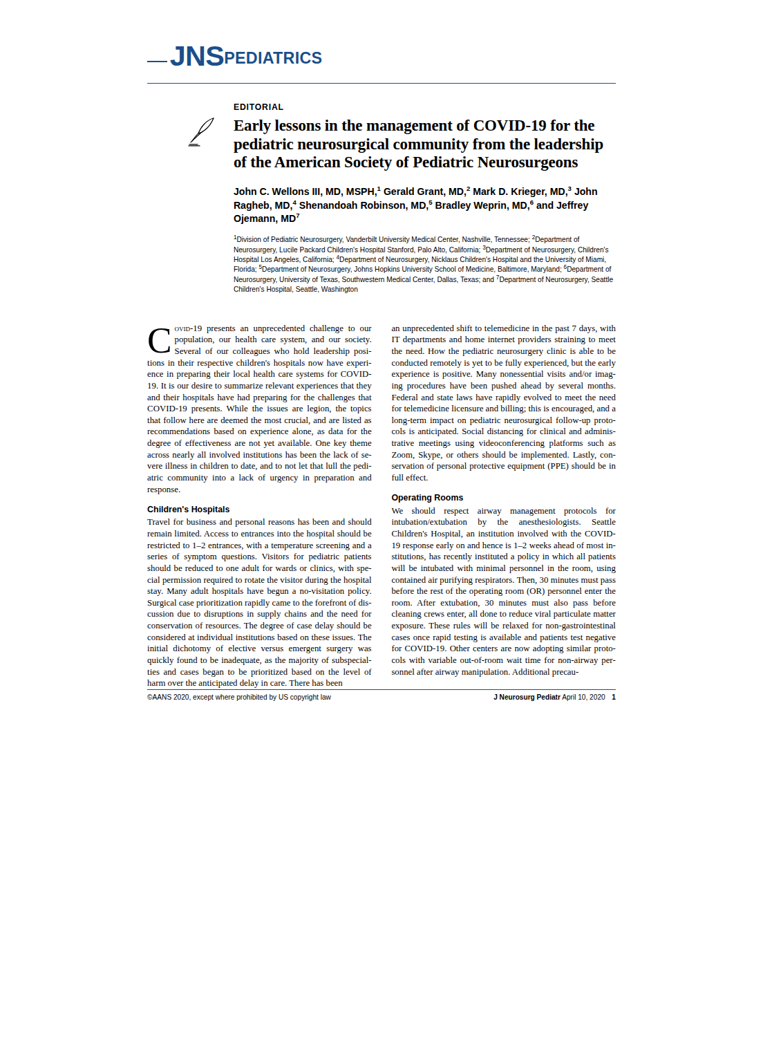JNS PEDIATRICS
EDITORIAL
Early lessons in the management of COVID-19 for the pediatric neurosurgical community from the leadership of the American Society of Pediatric Neurosurgeons
John C. Wellons III, MD, MSPH,1 Gerald Grant, MD,2 Mark D. Krieger, MD,3 John Ragheb, MD,4 Shenandoah Robinson, MD,5 Bradley Weprin, MD,6 and Jeffrey Ojemann, MD7
1Division of Pediatric Neurosurgery, Vanderbilt University Medical Center, Nashville, Tennessee; 2Department of Neurosurgery, Lucile Packard Children's Hospital Stanford, Palo Alto, California; 3Department of Neurosurgery, Children's Hospital Los Angeles, California; 4Department of Neurosurgery, Nicklaus Children's Hospital and the University of Miami, Florida; 5Department of Neurosurgery, Johns Hopkins University School of Medicine, Baltimore, Maryland; 6Department of Neurosurgery, University of Texas, Southwestern Medical Center, Dallas, Texas; and 7Department of Neurosurgery, Seattle Children's Hospital, Seattle, Washington
Covid-19 presents an unprecedented challenge to our population, our health care system, and our society. Several of our colleagues who hold leadership positions in their respective children's hospitals now have experience in preparing their local health care systems for COVID-19. It is our desire to summarize relevant experiences that they and their hospitals have had preparing for the challenges that COVID-19 presents. While the issues are legion, the topics that follow here are deemed the most crucial, and are listed as recommendations based on experience alone, as data for the degree of effectiveness are not yet available. One key theme across nearly all involved institutions has been the lack of severe illness in children to date, and to not let that lull the pediatric community into a lack of urgency in preparation and response.
Children's Hospitals
Travel for business and personal reasons has been and should remain limited. Access to entrances into the hospital should be restricted to 1–2 entrances, with a temperature screening and a series of symptom questions. Visitors for pediatric patients should be reduced to one adult for wards or clinics, with special permission required to rotate the visitor during the hospital stay. Many adult hospitals have begun a no-visitation policy. Surgical case prioritization rapidly came to the forefront of discussion due to disruptions in supply chains and the need for conservation of resources. The degree of case delay should be considered at individual institutions based on these issues. The initial dichotomy of elective versus emergent surgery was quickly found to be inadequate, as the majority of subspecialties and cases began to be prioritized based on the level of harm over the anticipated delay in care. There has been
an unprecedented shift to telemedicine in the past 7 days, with IT departments and home internet providers straining to meet the need. How the pediatric neurosurgery clinic is able to be conducted remotely is yet to be fully experienced, but the early experience is positive. Many nonessential visits and/or imaging procedures have been pushed ahead by several months. Federal and state laws have rapidly evolved to meet the need for telemedicine licensure and billing; this is encouraged, and a long-term impact on pediatric neurosurgical follow-up protocols is anticipated. Social distancing for clinical and administrative meetings using videoconferencing platforms such as Zoom, Skype, or others should be implemented. Lastly, conservation of personal protective equipment (PPE) should be in full effect.
Operating Rooms
We should respect airway management protocols for intubation/extubation by the anesthesiologists. Seattle Children's Hospital, an institution involved with the COVID-19 response early on and hence is 1–2 weeks ahead of most institutions, has recently instituted a policy in which all patients will be intubated with minimal personnel in the room, using contained air purifying respirators. Then, 30 minutes must pass before the rest of the operating room (OR) personnel enter the room. After extubation, 30 minutes must also pass before cleaning crews enter, all done to reduce viral particulate matter exposure. These rules will be relaxed for non-gastrointestinal cases once rapid testing is available and patients test negative for COVID-19. Other centers are now adopting similar protocols with variable out-of-room wait time for non-airway personnel after airway manipulation. Additional precau-
©AANS 2020, except where prohibited by US copyright law
J Neurosurg Pediatr April 10, 20201